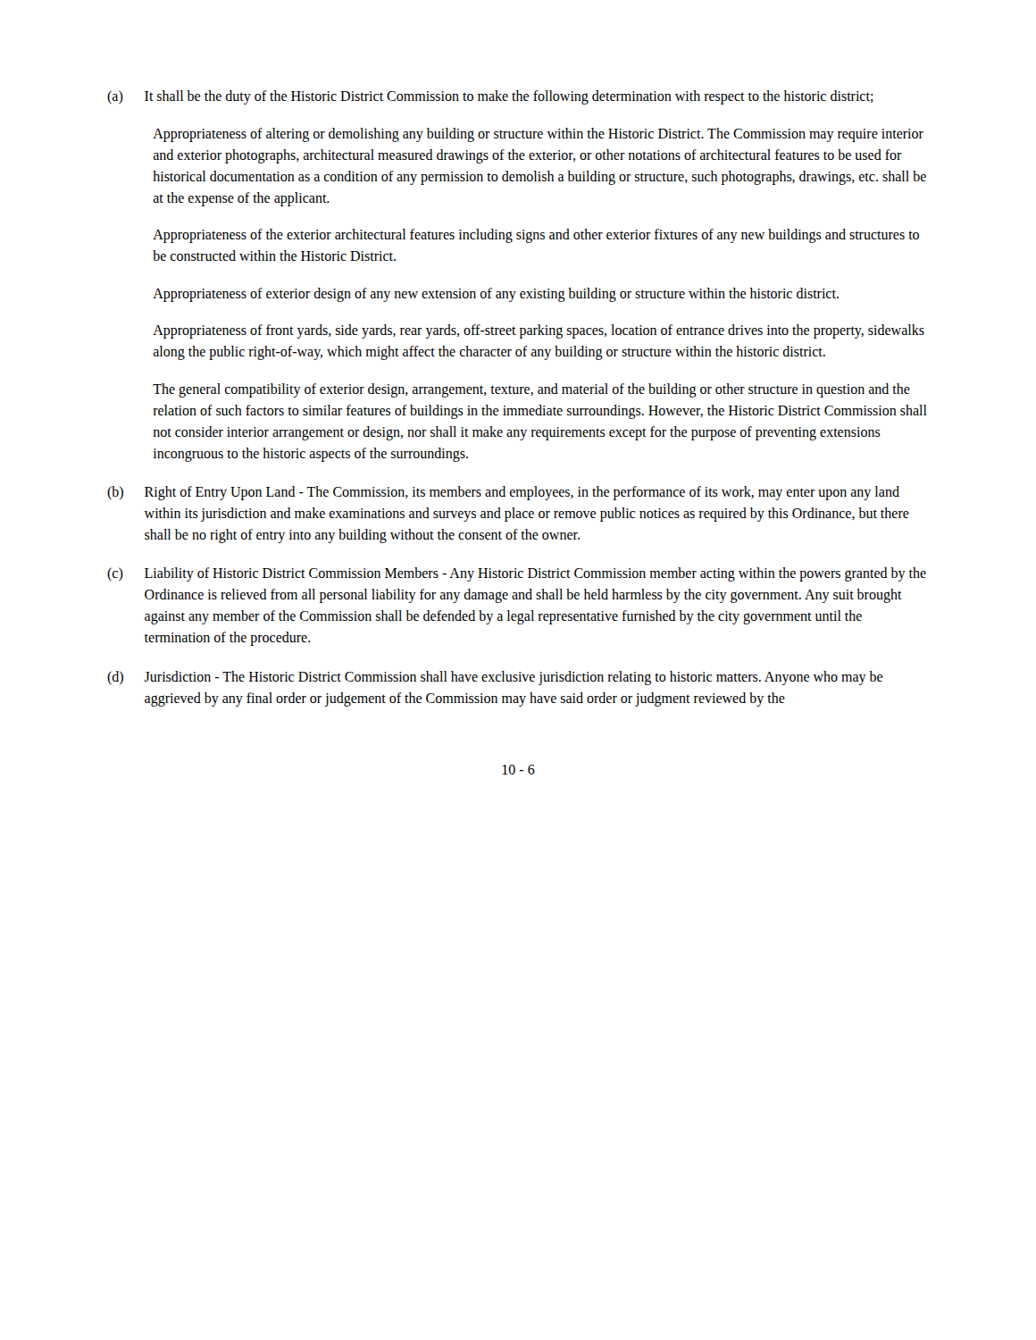(a) It shall be the duty of the Historic District Commission to make the following determination with respect to the historic district;
Appropriateness of altering or demolishing any building or structure within the Historic District. The Commission may require interior and exterior photographs, architectural measured drawings of the exterior, or other notations of architectural features to be used for historical documentation as a condition of any permission to demolish a building or structure, such photographs, drawings, etc. shall be at the expense of the applicant.
Appropriateness of the exterior architectural features including signs and other exterior fixtures of any new buildings and structures to be constructed within the Historic District.
Appropriateness of exterior design of any new extension of any existing building or structure within the historic district.
Appropriateness of front yards, side yards, rear yards, off-street parking spaces, location of entrance drives into the property, sidewalks along the public right-of-way, which might affect the character of any building or structure within the historic district.
The general compatibility of exterior design, arrangement, texture, and material of the building or other structure in question and the relation of such factors to similar features of buildings in the immediate surroundings. However, the Historic District Commission shall not consider interior arrangement or design, nor shall it make any requirements except for the purpose of preventing extensions incongruous to the historic aspects of the surroundings.
(b) Right of Entry Upon Land - The Commission, its members and employees, in the performance of its work, may enter upon any land within its jurisdiction and make examinations and surveys and place or remove public notices as required by this Ordinance, but there shall be no right of entry into any building without the consent of the owner.
(c) Liability of Historic District Commission Members - Any Historic District Commission member acting within the powers granted by the Ordinance is relieved from all personal liability for any damage and shall be held harmless by the city government. Any suit brought against any member of the Commission shall be defended by a legal representative furnished by the city government until the termination of the procedure.
(d) Jurisdiction - The Historic District Commission shall have exclusive jurisdiction relating to historic matters. Anyone who may be aggrieved by any final order or judgement of the Commission may have said order or judgment reviewed by the
10 - 6